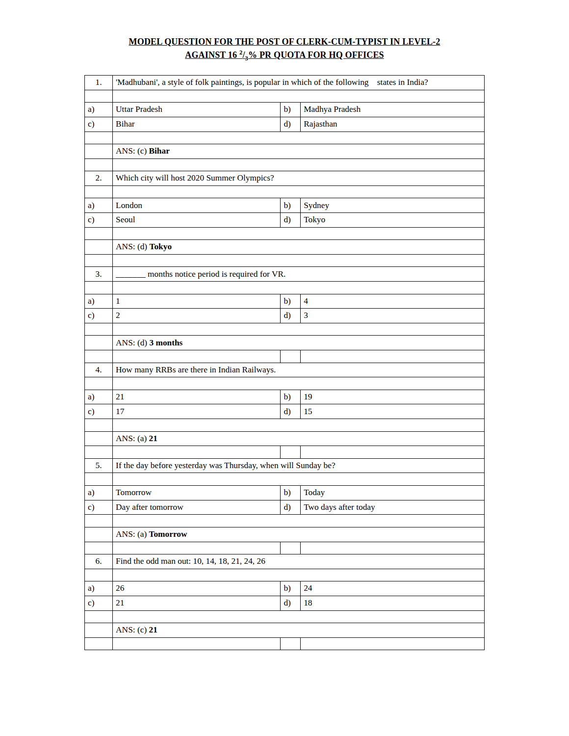MODEL QUESTION FOR THE POST OF CLERK-CUM-TYPIST IN LEVEL-2
AGAINST 16 2/3% PR QUOTA FOR HQ OFFICES
| 1. | 'Madhubani', a style of folk paintings, is popular in which of the following states in India? |
| a) | Uttar Pradesh | b) | Madhya Pradesh |
| c) | Bihar | d) | Rajasthan |
| | ANS: (c) Bihar |
| 2. | Which city will host 2020 Summer Olympics? |
| a) | London | b) | Sydney |
| c) | Seoul | d) | Tokyo |
| | ANS: (d) Tokyo |
| 3. | _______ months notice period is required for VR. |
| a) | 1 | b) | 4 |
| c) | 2 | d) | 3 |
| | ANS: (d) 3 months |
| 4. | How many RRBs are there in Indian Railways. |
| a) | 21 | b) | 19 |
| c) | 17 | d) | 15 |
| | ANS: (a) 21 |
| 5. | If the day before yesterday was Thursday, when will Sunday be? |
| a) | Tomorrow | b) | Today |
| c) | Day after tomorrow | d) | Two days after today |
| | ANS: (a) Tomorrow |
| 6. | Find the odd man out: 10, 14, 18, 21, 24, 26 |
| a) | 26 | b) | 24 |
| c) | 21 | d) | 18 |
| | ANS: (c) 21 |